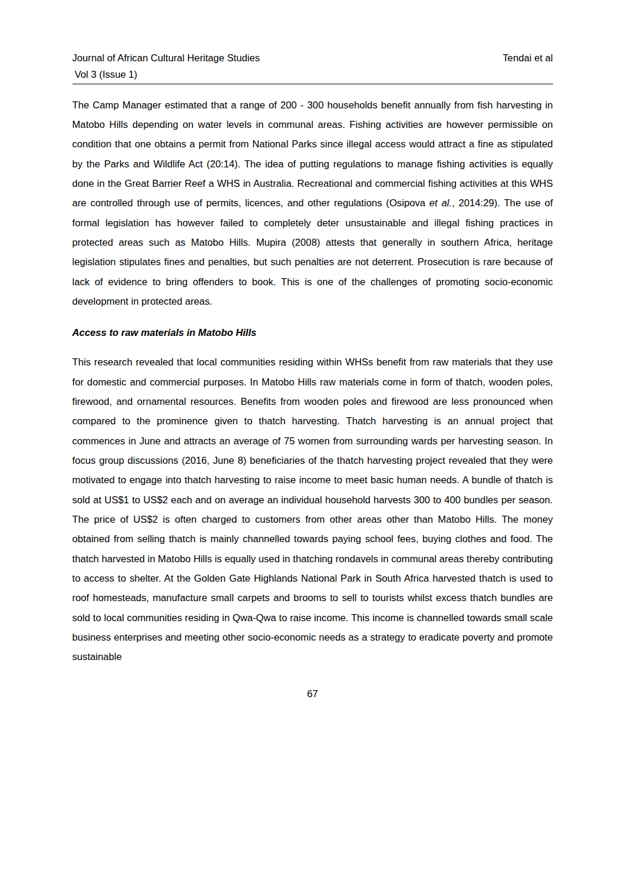Journal of African Cultural Heritage Studies
Tendai et al
Vol 3 (Issue 1)
The Camp Manager estimated that a range of 200 - 300 households benefit annually from fish harvesting in Matobo Hills depending on water levels in communal areas. Fishing activities are however permissible on condition that one obtains a permit from National Parks since illegal access would attract a fine as stipulated by the Parks and Wildlife Act (20:14). The idea of putting regulations to manage fishing activities is equally done in the Great Barrier Reef a WHS in Australia. Recreational and commercial fishing activities at this WHS are controlled through use of permits, licences, and other regulations (Osipova et al., 2014:29). The use of formal legislation has however failed to completely deter unsustainable and illegal fishing practices in protected areas such as Matobo Hills. Mupira (2008) attests that generally in southern Africa, heritage legislation stipulates fines and penalties, but such penalties are not deterrent. Prosecution is rare because of lack of evidence to bring offenders to book. This is one of the challenges of promoting socio-economic development in protected areas.
Access to raw materials in Matobo Hills
This research revealed that local communities residing within WHSs benefit from raw materials that they use for domestic and commercial purposes. In Matobo Hills raw materials come in form of thatch, wooden poles, firewood, and ornamental resources. Benefits from wooden poles and firewood are less pronounced when compared to the prominence given to thatch harvesting. Thatch harvesting is an annual project that commences in June and attracts an average of 75 women from surrounding wards per harvesting season. In focus group discussions (2016, June 8) beneficiaries of the thatch harvesting project revealed that they were motivated to engage into thatch harvesting to raise income to meet basic human needs. A bundle of thatch is sold at US$1 to US$2 each and on average an individual household harvests 300 to 400 bundles per season. The price of US$2 is often charged to customers from other areas other than Matobo Hills. The money obtained from selling thatch is mainly channelled towards paying school fees, buying clothes and food. The thatch harvested in Matobo Hills is equally used in thatching rondavels in communal areas thereby contributing to access to shelter. At the Golden Gate Highlands National Park in South Africa harvested thatch is used to roof homesteads, manufacture small carpets and brooms to sell to tourists whilst excess thatch bundles are sold to local communities residing in Qwa-Qwa to raise income. This income is channelled towards small scale business enterprises and meeting other socio-economic needs as a strategy to eradicate poverty and promote sustainable
67